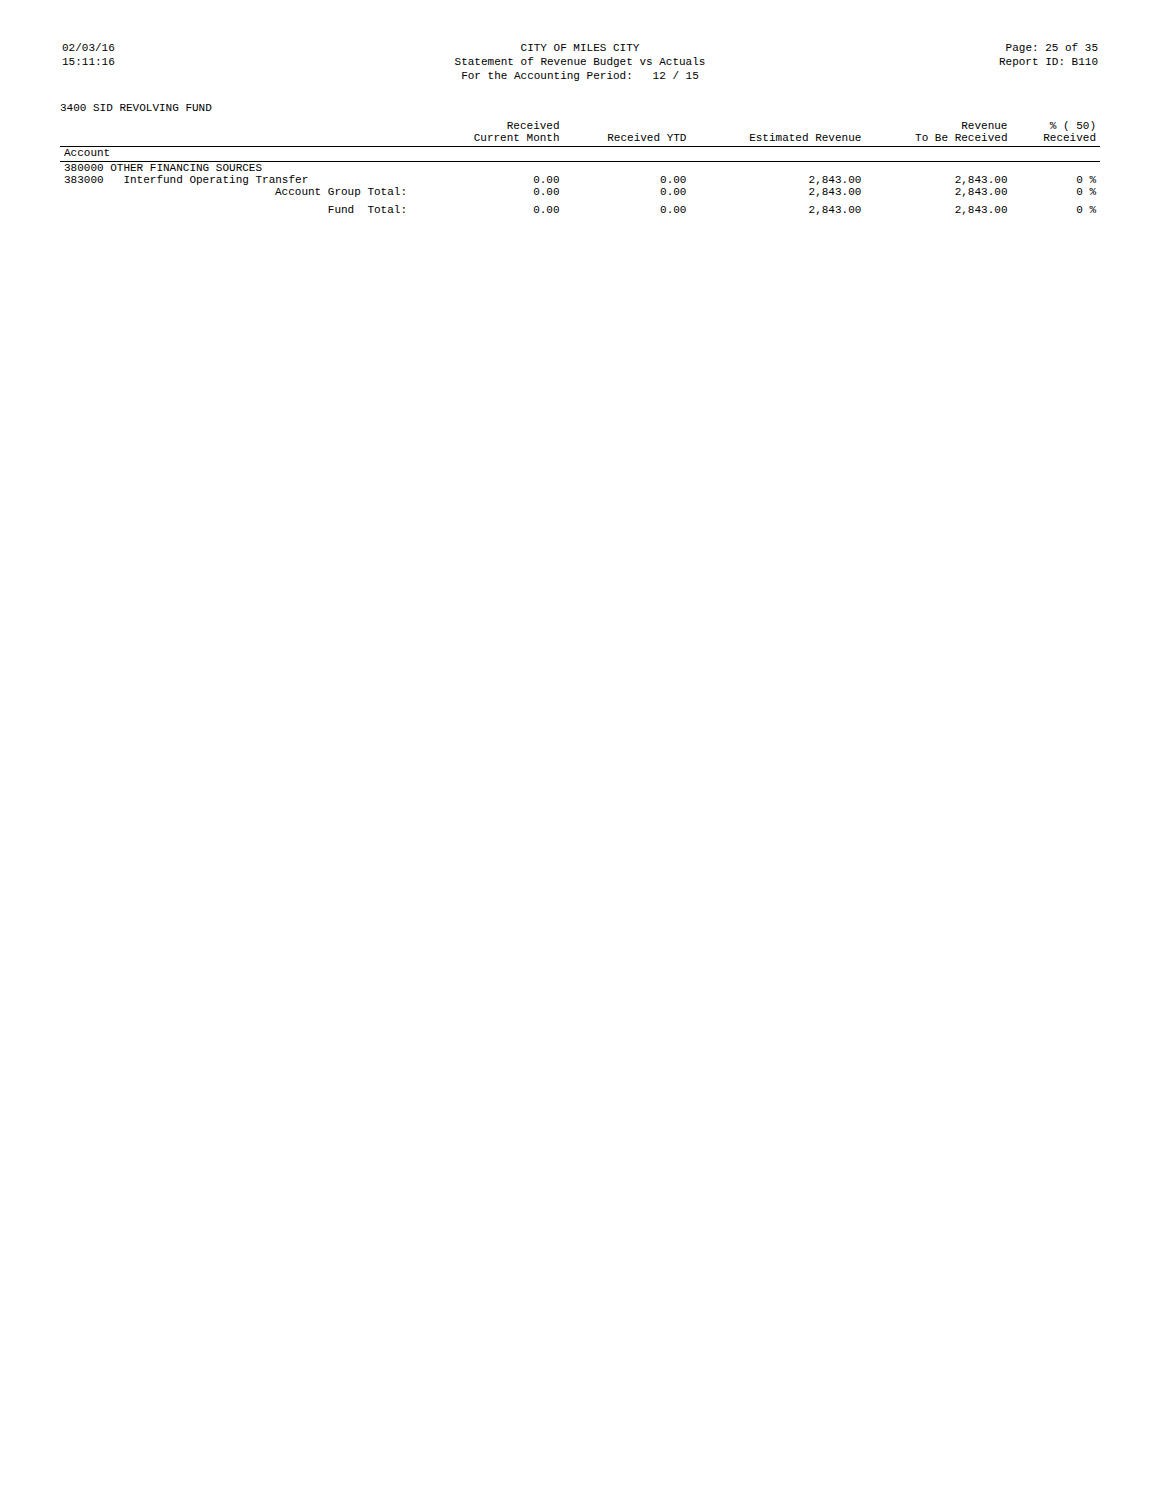| 02/03/16 | CITY OF MILES CITY | Page: 25 of 35 |
| 15:11:16 | Statement of Revenue Budget vs Actuals | Report ID: B110 |
| | For the Accounting Period: 12 / 15 | |
3400 SID REVOLVING FUND
| | Received Current Month | Received YTD | Estimated Revenue | Revenue To Be Received | % ( 50) Received |
| --- | --- | --- | --- | --- | --- |
| Account | | | | | |
| 380000 OTHER FINANCING SOURCES |
| 383000 Interfund Operating Transfer | 0.00 | 0.00 | 2,843.00 | 2,843.00 | 0 % |
| Account Group Total: | 0.00 | 0.00 | 2,843.00 | 2,843.00 | 0 % |
| Fund Total: | 0.00 | 0.00 | 2,843.00 | 2,843.00 | 0 % |